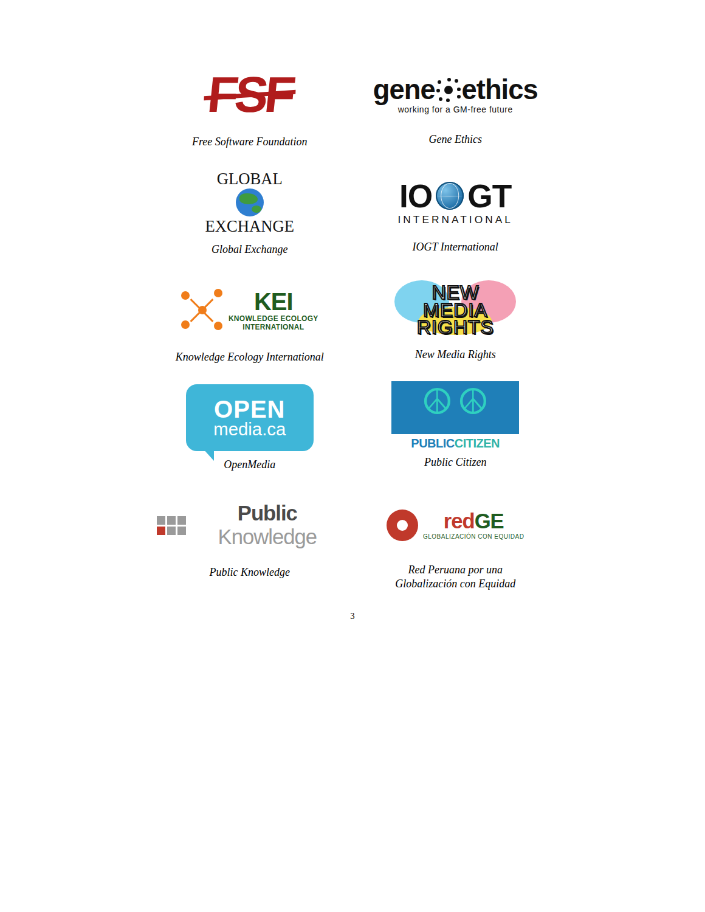FSF
Free Software Foundation
gene ethics
working for a GM-free future
Gene Ethics
GLOBAL
EXCHANGE
Global Exchange
IO GT
INTERNATIONAL
IOGT International
KEI
KNOWLEDGE ECOLOGY
INTERNATIONAL
Knowledge Ecology International
NEW
MEDIA
RIGHTS
New Media Rights
OPEN
media.ca
OpenMedia
☮☮
PUBLIC CITIZEN
Public Citizen
Public Knowledge
Public Knowledge
redGE
GLOBALIZACIÓN CON EQUIDAD
Red Peruana por una
Globalización con Equidad
3